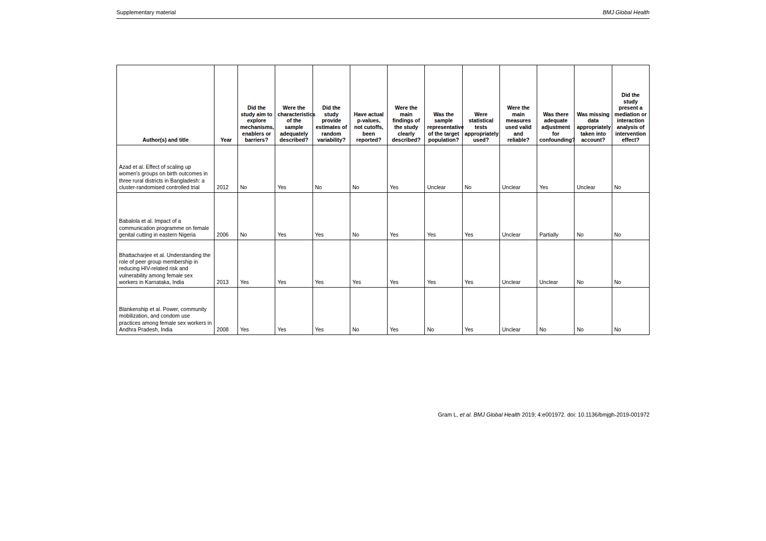Supplementary material
BMJ Global Health
| Author(s) and title | Year | Did the study aim to explore mechanisms, enablers or barriers? | Were the characteristics of the sample adequately described? | Did the study provide estimates of random variability? | Have actual p-values, not cutoffs, been reported? | Were the main findings of the study clearly described? | Was the sample representative of the target population? | Were statistical tests appropriately used? | Were the main measures used valid and reliable? | Was there adequate adjustment for confounding? | Was missing data appropriately taken into account? | Did the study present a mediation or interaction analysis of intervention effect? |
| --- | --- | --- | --- | --- | --- | --- | --- | --- | --- | --- | --- | --- |
| Azad et al. Effect of scaling up women's groups on birth outcomes in three rural districts in Bangladesh: a cluster-randomised controlled trial | 2012 | No | Yes | No | No | Yes | Unclear | No | Unclear | Yes | Unclear | No |
| Babalola et al. Impact of a communication programme on female genital cutting in eastern Nigeria | 2006 | No | Yes | Yes | No | Yes | Yes | Yes | Unclear | Partially | No | No |
| Bhattacharjee et al. Understanding the role of peer group membership in reducing HIV-related risk and vulnerability among female sex workers in Karnataka, India | 2013 | Yes | Yes | Yes | Yes | Yes | Yes | Yes | Unclear | Unclear | No | No |
| Blankenship et al. Power, community mobilization, and condom use practices among female sex workers in Andhra Pradesh, India | 2008 | Yes | Yes | Yes | No | Yes | No | Yes | Unclear | No | No | No |
Gram L, et al. BMJ Global Health 2019; 4:e001972. doi: 10.1136/bmjgh-2019-001972